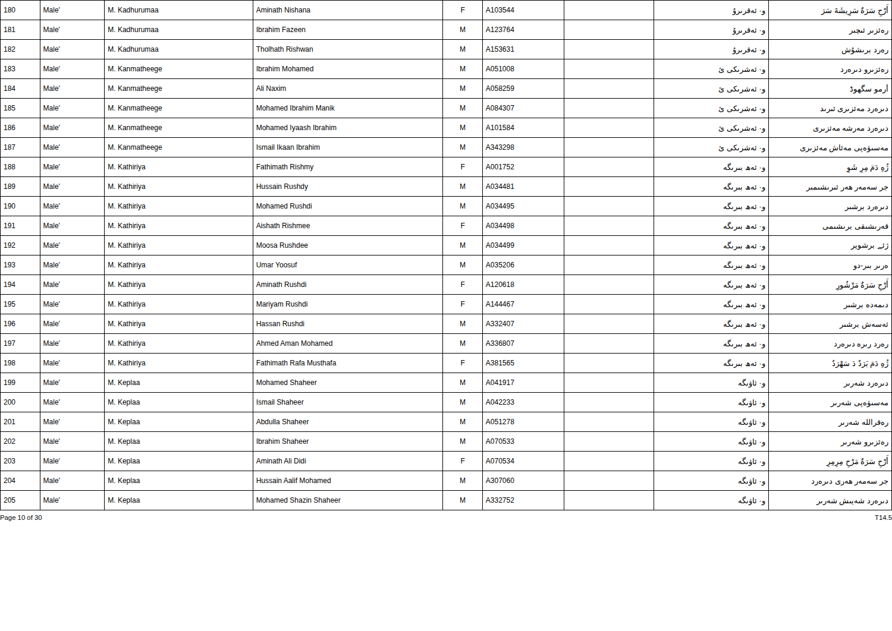| 180 | Male' | M. Kadhurumaa | Aminath Nishana | F | A103544 | | و· ئەقرىرۇ | أَرْحِ سَرَةٌ سَرِيشَةَ سَرَ |
| 181 | Male' | M. Kadhurumaa | Ibrahim Fazeen | M | A123764 | | و· ئەقرىرۇ | رەئزىر ئىچىر |
| 182 | Male' | M. Kadhurumaa | Tholhath Rishwan | M | A153631 | | و· ئەقرىرۇ | رەرد برىشۇش |
| 183 | Male' | M. Kanmatheege | Ibrahim Mohamed | M | A051008 | | و· ئەشرىكى ئ | رەئزىرو دىرەرد |
| 184 | Male' | M. Kanmatheege | Ali Naxim | M | A058259 | | و· ئەشرىكى ئ | أرمو سگھوڈ |
| 185 | Male' | M. Kanmatheege | Mohamed Ibrahim Manik | M | A084307 | | و· ئەشرىكى ئ | دىرەرد مەئزىرى ئىرىد |
| 186 | Male' | M. Kanmatheege | Mohamed Iyaash Ibrahim | M | A101584 | | و· ئەشرىكى ئ | دىرەرد مەرشە مەئزىرى |
| 187 | Male' | M. Kanmatheege | Ismail Ikaan Ibrahim | M | A343298 | | و· ئەشرىكى ئ | مەسىۋەپى مەئاش مەئزىرى |
| 188 | Male' | M. Kathiriya | Fathimath Rishmy | F | A001752 | | و· ئەھ بىرىگە | ژُهِ دَمَ مِرِ شَوِ |
| 189 | Male' | M. Kathiriya | Hussain Rushdy | M | A034481 | | و· ئەھ بىرىگە | جر سەمەر ھەر ئىرىشىمىر |
| 190 | Male' | M. Kathiriya | Mohamed Rushdi | M | A034495 | | و· ئەھ بىرىگە | دىرەرد برشىر |
| 191 | Male' | M. Kathiriya | Aishath Rishmee | F | A034498 | | و· ئەھ بىرىگە | قەرىشىقى برىشىمى |
| 192 | Male' | M. Kathiriya | Moosa Rushdee | M | A034499 | | و· ئەھ بىرىگە | ژئے برشویر |
| 193 | Male' | M. Kathiriya | Umar Yoosuf | M | A035206 | | و· ئەھ بىرىگە | ەرىر بىر-دو |
| 194 | Male' | M. Kathiriya | Aminath Rushdi | F | A120618 | | و· ئەھ بىرىگە | أَرْحِ سَرَةٌ مَرْشُورِ |
| 195 | Male' | M. Kathiriya | Mariyam Rushdi | F | A144467 | | و· ئەھ بىرىگە | دىمەدە برشىر |
| 196 | Male' | M. Kathiriya | Hassan Rushdi | M | A332407 | | و· ئەھ بىرىگە | ئەسەش برشىر |
| 197 | Male' | M. Kathiriya | Ahmed Aman Mohamed | M | A336807 | | و· ئەھ بىرىگە | رەرد رىرە دىرەرد |
| 198 | Male' | M. Kathiriya | Fathimath Rafa Musthafa | F | A381565 | | و· ئەھ بىرىگە | ژُهِ دَمَ بَرَدٌ دَ سَهْرَدٌ |
| 199 | Male' | M. Keplaa | Mohamed Shaheer | M | A041917 | | و· ئاۋىگە | دىرەرد شەرىر |
| 200 | Male' | M. Keplaa | Ismail Shaheer | M | A042233 | | و· ئاۋىگە | مەسىۋەپى شەرىر |
| 201 | Male' | M. Keplaa | Abdulla Shaheer | M | A051278 | | و· ئاۋىگە | رەقراللە شەرىر |
| 202 | Male' | M. Keplaa | Ibrahim Shaheer | M | A070533 | | و· ئاۋىگە | رەئزىرو شەرىر |
| 203 | Male' | M. Keplaa | Aminath Ali Didi | F | A070534 | | و· ئاۋىگە | أَرْحِ سَرَةٌ مَرْحِ مِرِمِرِ |
| 204 | Male' | M. Keplaa | Hussain Aalif Mohamed | M | A307060 | | و· ئاۋىگە | جر سەمەر ھەرى دىرەرد |
| 205 | Male' | M. Keplaa | Mohamed Shazin Shaheer | M | A332752 | | و· ئاۋىگە | دىرەرد شەيىش شەرىر |
Page 10 of 30 T14.5